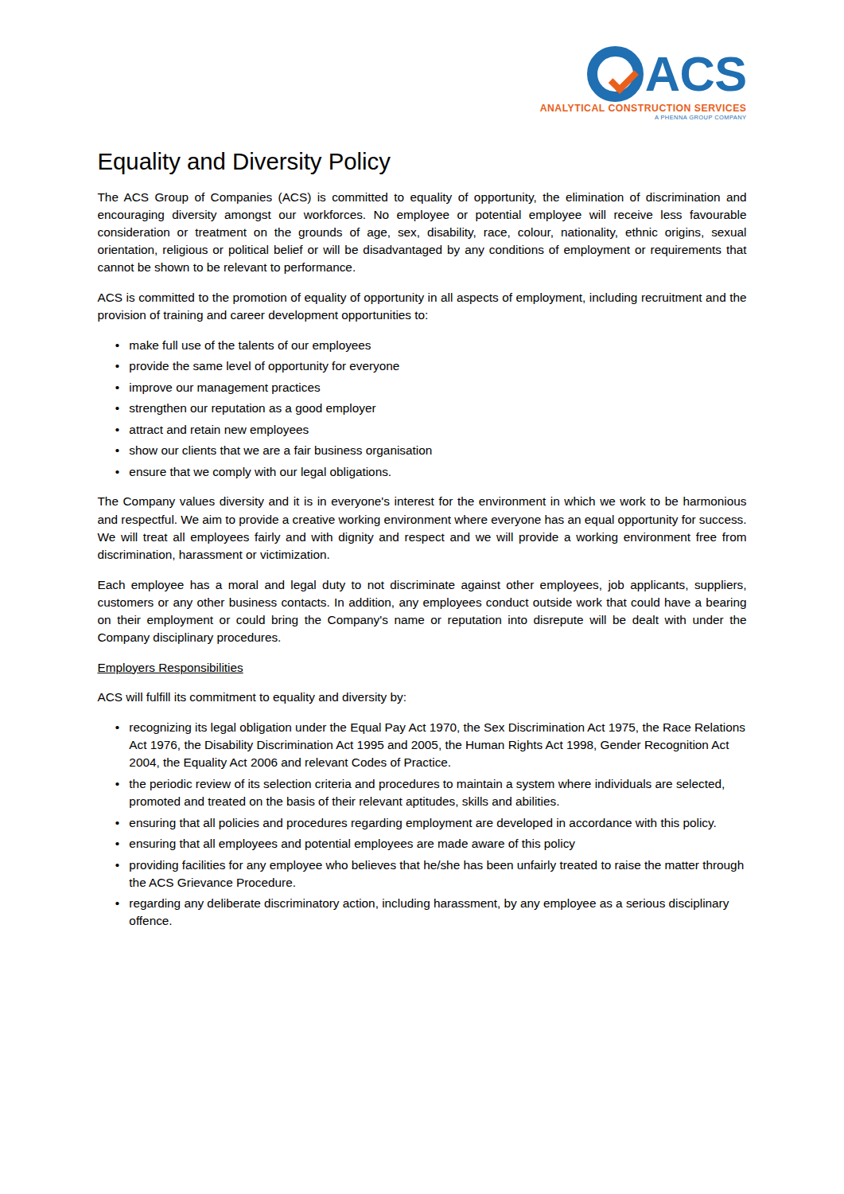ACS
ANALYTICAL CONSTRUCTION SERVICES
A PHENNA GROUP COMPANY
Equality and Diversity Policy
The ACS Group of Companies (ACS) is committed to equality of opportunity, the elimination of discrimination and encouraging diversity amongst our workforces. No employee or potential employee will receive less favourable consideration or treatment on the grounds of age, sex, disability, race, colour, nationality, ethnic origins, sexual orientation, religious or political belief or will be disadvantaged by any conditions of employment or requirements that cannot be shown to be relevant to performance.
ACS is committed to the promotion of equality of opportunity in all aspects of employment, including recruitment and the provision of training and career development opportunities to:
make full use of the talents of our employees
provide the same level of opportunity for everyone
improve our management practices
strengthen our reputation as a good employer
attract and retain new employees
show our clients that we are a fair business organisation
ensure that we comply with our legal obligations.
The Company values diversity and it is in everyone's interest for the environment in which we work to be harmonious and respectful. We aim to provide a creative working environment where everyone has an equal opportunity for success. We will treat all employees fairly and with dignity and respect and we will provide a working environment free from discrimination, harassment or victimization.
Each employee has a moral and legal duty to not discriminate against other employees, job applicants, suppliers, customers or any other business contacts. In addition, any employees conduct outside work that could have a bearing on their employment or could bring the Company's name or reputation into disrepute will be dealt with under the Company disciplinary procedures.
Employers Responsibilities
ACS will fulfill its commitment to equality and diversity by:
recognizing its legal obligation under the Equal Pay Act 1970, the Sex Discrimination Act 1975, the Race Relations Act 1976, the Disability Discrimination Act 1995 and 2005, the Human Rights Act 1998, Gender Recognition Act 2004, the Equality Act 2006 and relevant Codes of Practice.
the periodic review of its selection criteria and procedures to maintain a system where individuals are selected, promoted and treated on the basis of their relevant aptitudes, skills and abilities.
ensuring that all policies and procedures regarding employment are developed in accordance with this policy.
ensuring that all employees and potential employees are made aware of this policy
providing facilities for any employee who believes that he/she has been unfairly treated to raise the matter through the ACS Grievance Procedure.
regarding any deliberate discriminatory action, including harassment, by any employee as a serious disciplinary offence.